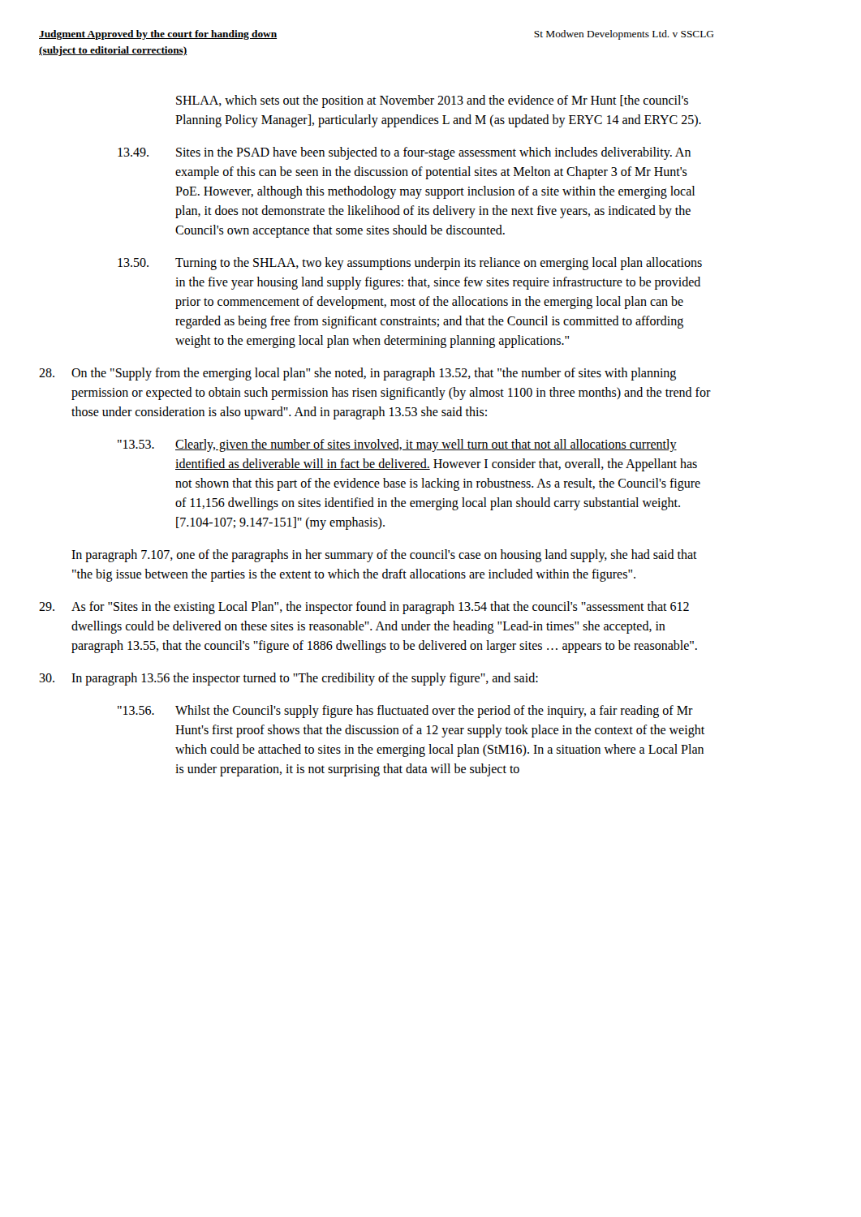Judgment Approved by the court for handing down
(subject to editorial corrections)
St Modwen Developments Ltd. v SSCLG
SHLAA, which sets out the position at November 2013 and the evidence of Mr Hunt [the council's Planning Policy Manager], particularly appendices L and M (as updated by ERYC 14 and ERYC 25).
13.49.
Sites in the PSAD have been subjected to a four-stage assessment which includes deliverability. An example of this can be seen in the discussion of potential sites at Melton at Chapter 3 of Mr Hunt's PoE. However, although this methodology may support inclusion of a site within the emerging local plan, it does not demonstrate the likelihood of its delivery in the next five years, as indicated by the Council's own acceptance that some sites should be discounted.
13.50.
Turning to the SHLAA, two key assumptions underpin its reliance on emerging local plan allocations in the five year housing land supply figures: that, since few sites require infrastructure to be provided prior to commencement of development, most of the allocations in the emerging local plan can be regarded as being free from significant constraints; and that the Council is committed to affording weight to the emerging local plan when determining planning applications."
28. On the "Supply from the emerging local plan" she noted, in paragraph 13.52, that "the number of sites with planning permission or expected to obtain such permission has risen significantly (by almost 1100 in three months) and the trend for those under consideration is also upward". And in paragraph 13.53 she said this:
"13.53.
Clearly, given the number of sites involved, it may well turn out that not all allocations currently identified as deliverable will in fact be delivered. However I consider that, overall, the Appellant has not shown that this part of the evidence base is lacking in robustness. As a result, the Council's figure of 11,156 dwellings on sites identified in the emerging local plan should carry substantial weight. [7.104-107; 9.147-151]" (my emphasis).
In paragraph 7.107, one of the paragraphs in her summary of the council's case on housing land supply, she had said that "the big issue between the parties is the extent to which the draft allocations are included within the figures".
29. As for "Sites in the existing Local Plan", the inspector found in paragraph 13.54 that the council's "assessment that 612 dwellings could be delivered on these sites is reasonable". And under the heading "Lead-in times" she accepted, in paragraph 13.55, that the council's "figure of 1886 dwellings to be delivered on larger sites … appears to be reasonable".
30. In paragraph 13.56 the inspector turned to "The credibility of the supply figure", and said:
"13.56.
Whilst the Council's supply figure has fluctuated over the period of the inquiry, a fair reading of Mr Hunt's first proof shows that the discussion of a 12 year supply took place in the context of the weight which could be attached to sites in the emerging local plan (StM16). In a situation where a Local Plan is under preparation, it is not surprising that data will be subject to